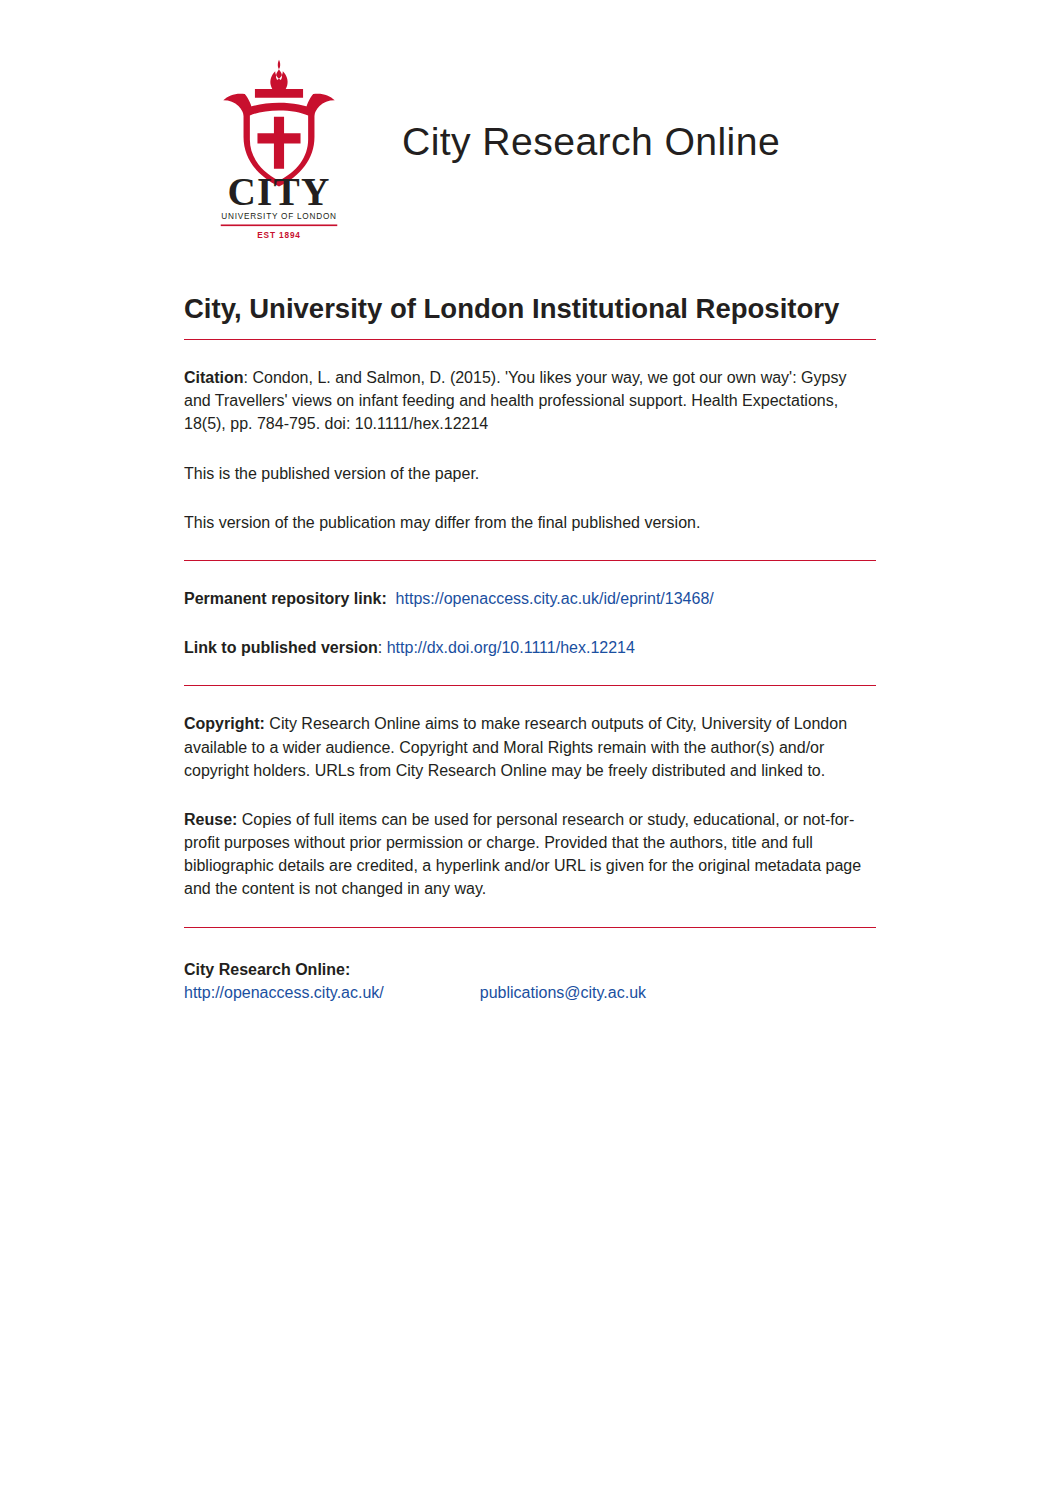CITY UNIVERSITY OF LONDON EST 1894
City Research Online
City, University of London Institutional Repository
Citation: Condon, L. and Salmon, D. (2015). 'You likes your way, we got our own way': Gypsy and Travellers' views on infant feeding and health professional support. Health Expectations, 18(5), pp. 784-795. doi: 10.1111/hex.12214
This is the published version of the paper.
This version of the publication may differ from the final published version.
Permanent repository link: https://openaccess.city.ac.uk/id/eprint/13468/
Link to published version: http://dx.doi.org/10.1111/hex.12214
Copyright: City Research Online aims to make research outputs of City, University of London available to a wider audience. Copyright and Moral Rights remain with the author(s) and/or copyright holders. URLs from City Research Online may be freely distributed and linked to.
Reuse: Copies of full items can be used for personal research or study, educational, or not-for-profit purposes without prior permission or charge. Provided that the authors, title and full bibliographic details are credited, a hyperlink and/or URL is given for the original metadata page and the content is not changed in any way.
City Research Online: http://openaccess.city.ac.uk/ publications@city.ac.uk